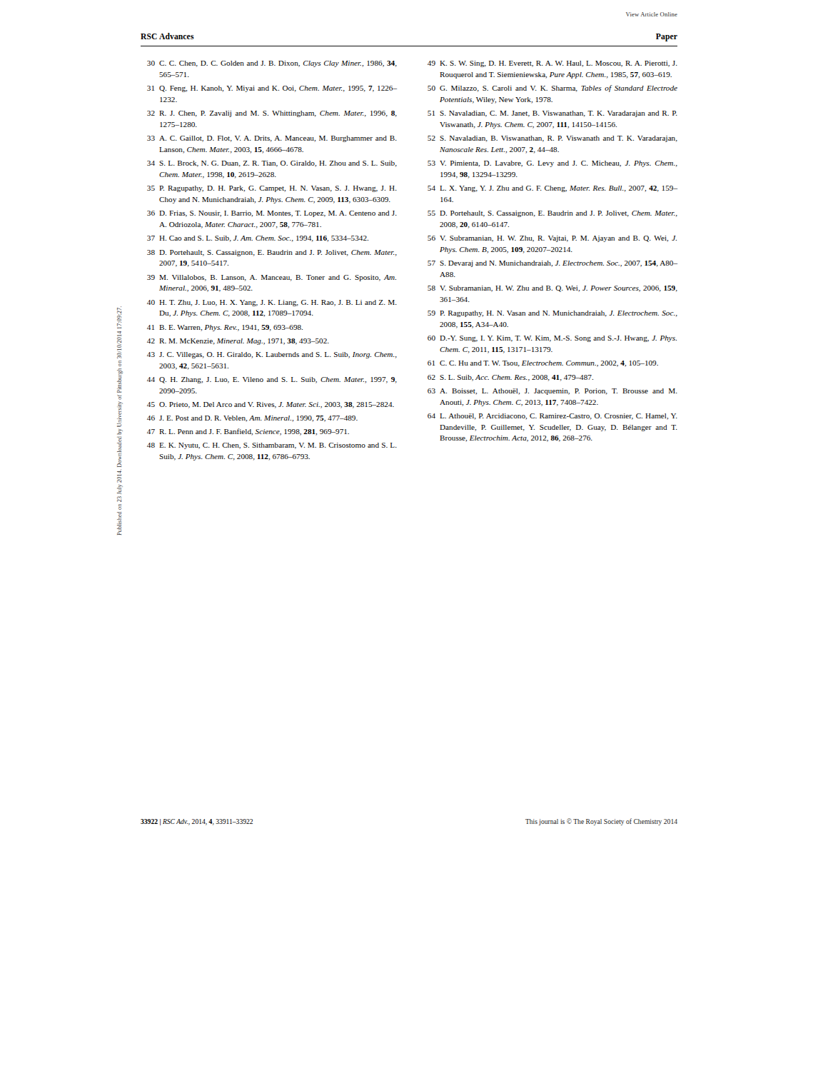View Article Online
RSC Advances
Paper
Published on 23 July 2014. Downloaded by University of Pittsburgh on 30/10/2014 17:09:27.
30 C. C. Chen, D. C. Golden and J. B. Dixon, Clays Clay Miner., 1986, 34, 565–571.
31 Q. Feng, H. Kanoh, Y. Miyai and K. Ooi, Chem. Mater., 1995, 7, 1226–1232.
32 R. J. Chen, P. Zavalij and M. S. Whittingham, Chem. Mater., 1996, 8, 1275–1280.
33 A. C. Gaillot, D. Flot, V. A. Drits, A. Manceau, M. Burghammer and B. Lanson, Chem. Mater., 2003, 15, 4666–4678.
34 S. L. Brock, N. G. Duan, Z. R. Tian, O. Giraldo, H. Zhou and S. L. Suib, Chem. Mater., 1998, 10, 2619–2628.
35 P. Ragupathy, D. H. Park, G. Campet, H. N. Vasan, S. J. Hwang, J. H. Choy and N. Munichandraiah, J. Phys. Chem. C, 2009, 113, 6303–6309.
36 D. Frias, S. Nousir, I. Barrio, M. Montes, T. Lopez, M. A. Centeno and J. A. Odriozola, Mater. Charact., 2007, 58, 776–781.
37 H. Cao and S. L. Suib, J. Am. Chem. Soc., 1994, 116, 5334–5342.
38 D. Portehault, S. Cassaignon, E. Baudrin and J. P. Jolivet, Chem. Mater., 2007, 19, 5410–5417.
39 M. Villalobos, B. Lanson, A. Manceau, B. Toner and G. Sposito, Am. Mineral., 2006, 91, 489–502.
40 H. T. Zhu, J. Luo, H. X. Yang, J. K. Liang, G. H. Rao, J. B. Li and Z. M. Du, J. Phys. Chem. C, 2008, 112, 17089–17094.
41 B. E. Warren, Phys. Rev., 1941, 59, 693–698.
42 R. M. McKenzie, Mineral. Mag., 1971, 38, 493–502.
43 J. C. Villegas, O. H. Giraldo, K. Laubernds and S. L. Suib, Inorg. Chem., 2003, 42, 5621–5631.
44 Q. H. Zhang, J. Luo, E. Vileno and S. L. Suib, Chem. Mater., 1997, 9, 2090–2095.
45 O. Prieto, M. Del Arco and V. Rives, J. Mater. Sci., 2003, 38, 2815–2824.
46 J. E. Post and D. R. Veblen, Am. Mineral., 1990, 75, 477–489.
47 R. L. Penn and J. F. Banfield, Science, 1998, 281, 969–971.
48 E. K. Nyutu, C. H. Chen, S. Sithambaram, V. M. B. Crisostomo and S. L. Suib, J. Phys. Chem. C, 2008, 112, 6786–6793.
49 K. S. W. Sing, D. H. Everett, R. A. W. Haul, L. Moscou, R. A. Pierotti, J. Rouquerol and T. Siemieniewska, Pure Appl. Chem., 1985, 57, 603–619.
50 G. Milazzo, S. Caroli and V. K. Sharma, Tables of Standard Electrode Potentials, Wiley, New York, 1978.
51 S. Navaladian, C. M. Janet, B. Viswanathan, T. K. Varadarajan and R. P. Viswanath, J. Phys. Chem. C, 2007, 111, 14150–14156.
52 S. Navaladian, B. Viswanathan, R. P. Viswanath and T. K. Varadarajan, Nanoscale Res. Lett., 2007, 2, 44–48.
53 V. Pimienta, D. Lavabre, G. Levy and J. C. Micheau, J. Phys. Chem., 1994, 98, 13294–13299.
54 L. X. Yang, Y. J. Zhu and G. F. Cheng, Mater. Res. Bull., 2007, 42, 159–164.
55 D. Portehault, S. Cassaignon, E. Baudrin and J. P. Jolivet, Chem. Mater., 2008, 20, 6140–6147.
56 V. Subramanian, H. W. Zhu, R. Vajtai, P. M. Ajayan and B. Q. Wei, J. Phys. Chem. B, 2005, 109, 20207–20214.
57 S. Devaraj and N. Munichandraiah, J. Electrochem. Soc., 2007, 154, A80–A88.
58 V. Subramanian, H. W. Zhu and B. Q. Wei, J. Power Sources, 2006, 159, 361–364.
59 P. Ragupathy, H. N. Vasan and N. Munichandraiah, J. Electrochem. Soc., 2008, 155, A34–A40.
60 D.-Y. Sung, I. Y. Kim, T. W. Kim, M.-S. Song and S.-J. Hwang, J. Phys. Chem. C, 2011, 115, 13171–13179.
61 C. C. Hu and T. W. Tsou, Electrochem. Commun., 2002, 4, 105–109.
62 S. L. Suib, Acc. Chem. Res., 2008, 41, 479–487.
63 A. Boisset, L. Athouël, J. Jacquemin, P. Porion, T. Brousse and M. Anouti, J. Phys. Chem. C, 2013, 117, 7408–7422.
64 L. Athouël, P. Arcidiacono, C. Ramirez-Castro, O. Crosnier, C. Hamel, Y. Dandeville, P. Guillemet, Y. Scudeller, D. Guay, D. Bélanger and T. Brousse, Electrochim. Acta, 2012, 86, 268–276.
33922 | RSC Adv., 2014, 4, 33911–33922
This journal is © The Royal Society of Chemistry 2014